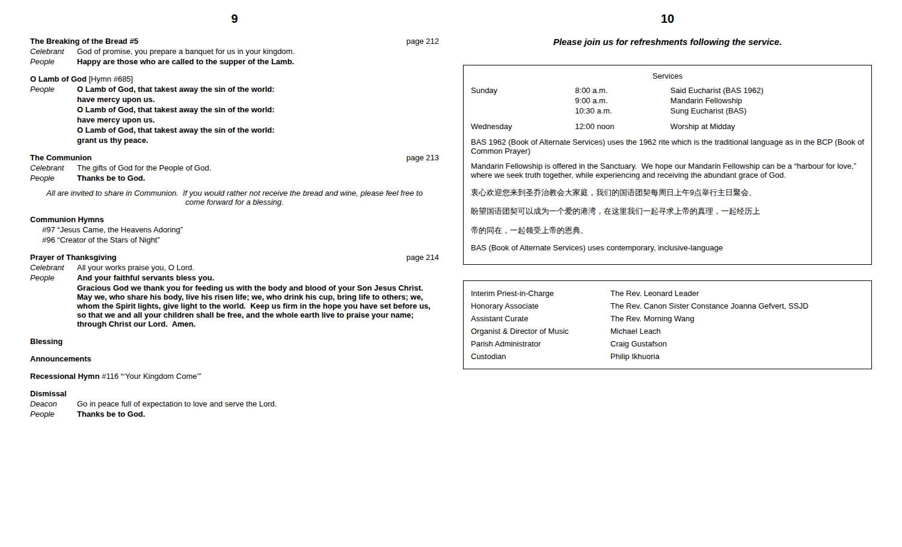9
The Breaking of the Bread #5 page 212
Celebrant God of promise, you prepare a banquet for us in your kingdom.
People Happy are those who are called to the supper of the Lamb.
O Lamb of God [Hymn #685]
People O Lamb of God, that takest away the sin of the world:
have mercy upon us.
O Lamb of God, that takest away the sin of the world:
have mercy upon us.
O Lamb of God, that takest away the sin of the world:
grant us thy peace.
The Communion page 213
Celebrant The gifts of God for the People of God.
People Thanks be to God.
All are invited to share in Communion. If you would rather not receive the bread and wine, please feel free to come forward for a blessing.
Communion Hymns
#97 “Jesus Came, the Heavens Adoring”
#96 “Creator of the Stars of Night”
Prayer of Thanksgiving page 214
Celebrant All your works praise you, O Lord.
People And your faithful servants bless you.
Gracious God we thank you for feeding us with the body and blood of your Son Jesus Christ. May we, who share his body, live his risen life; we, who drink his cup, bring life to others; we, whom the Spirit lights, give light to the world. Keep us firm in the hope you have set before us, so that we and all your children shall be free, and the whole earth live to praise your name; through Christ our Lord. Amen.
Blessing
Announcements
Recessional Hymn #116 “‘Your Kingdom Come’”
Dismissal
Deacon Go in peace full of expectation to love and serve the Lord.
People Thanks be to God.
10
Please join us for refreshments following the service.
Services
| Sunday | 8:00 a.m. | Said Eucharist (BAS 1962) |
| | 9:00 a.m. | Mandarin Fellowship |
| | 10:30 a.m. | Sung Eucharist (BAS) |
| Wednesday | 12:00 noon | Worship at Midday |
BAS 1962 (Book of Alternate Services) uses the 1962 rite which is the traditional language as in the BCP (Book of Common Prayer)
Mandarin Fellowship is offered in the Sanctuary. We hope our Mandarin Fellowship can be a “harbour for love,” where we seek truth together, while experiencing and receiving the abundant grace of God.
衷心欢迎您来到圣乔治教会大家庭，我们的国语团契每周日上午9点举行主日聚会。
盼望国语团契可以成为一个爱的港湾，在这里我们一起寻求上帝的真理，一起经历上
帝的同在，一起领受上帝的恩典。
BAS (Book of Alternate Services) uses contemporary, inclusive-language
| Interim Priest-in-Charge | The Rev. Leonard Leader |
| Honorary Associate | The Rev. Canon Sister Constance Joanna Gefvert, SSJD |
| Assistant Curate | The Rev. Morning Wang |
| Organist & Director of Music | Michael Leach |
| Parish Administrator | Craig Gustafson |
| Custodian | Philip Ikhuoria |